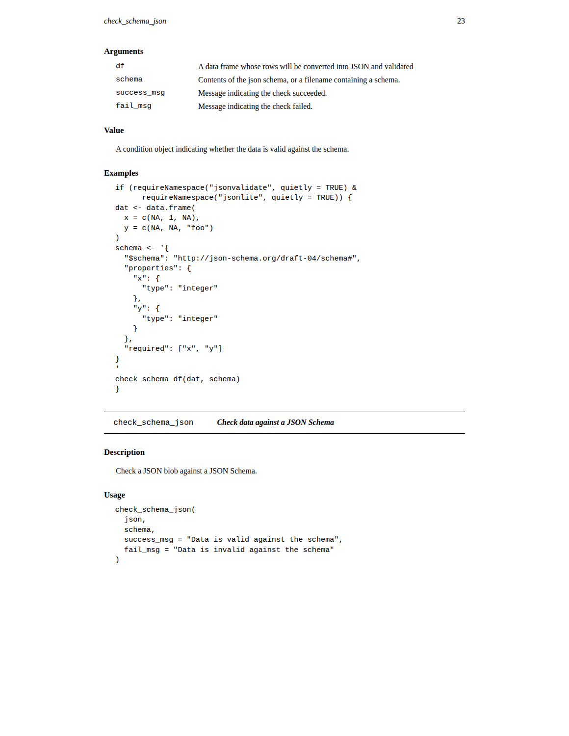check_schema_json 23
Arguments
df
A data frame whose rows will be converted into JSON and validated
schema
Contents of the json schema, or a filename containing a schema.
success_msg
Message indicating the check succeeded.
fail_msg
Message indicating the check failed.
Value
A condition object indicating whether the data is valid against the schema.
Examples
if (requireNamespace("jsonvalidate", quietly = TRUE) &
      requireNamespace("jsonlite", quietly = TRUE)) {
dat <- data.frame(
  x = c(NA, 1, NA),
  y = c(NA, NA, "foo")
)
schema <- '{
  "$schema": "http://json-schema.org/draft-04/schema#",
  "properties": {
    "x": {
      "type": "integer"
    },
    "y": {
      "type": "integer"
    }
  },
  "required": ["x", "y"]
}
'
check_schema_df(dat, schema)
}
check_schema_json Check data against a JSON Schema
Description
Check a JSON blob against a JSON Schema.
Usage
check_schema_json(
  json,
  schema,
  success_msg = "Data is valid against the schema",
  fail_msg = "Data is invalid against the schema"
)